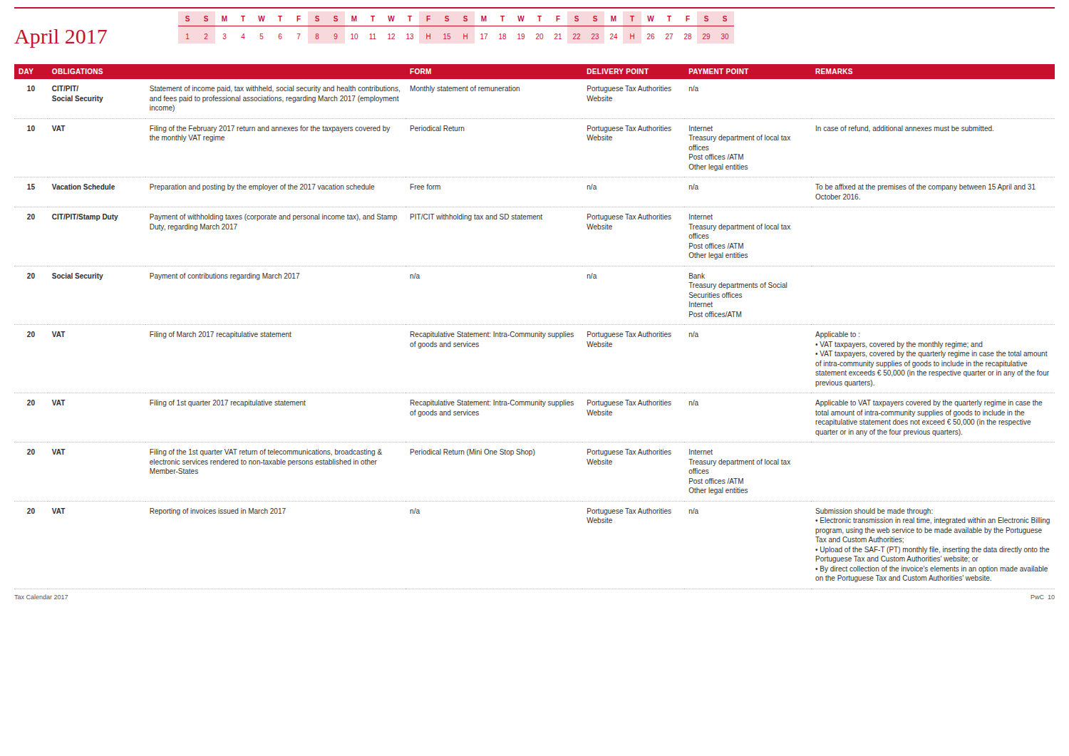April 2017
| S | S | M | T | W | T | F | S | S | M | T | W | T | F | S | S | M | T | W | T | F | S | S | M | T | W | T | F | S | S |
| 1 | 2 | 3 | 4 | 5 | 6 | 7 | 8 | 9 | 10 | 11 | 12 | 13 | H | 15 | H | 17 | 18 | 19 | 20 | 21 | 22 | 23 | 24 | H | 26 | 27 | 28 | 29 | 30 |
| DAY | OBLIGATIONS | FORM | DELIVERY POINT | PAYMENT POINT | REMARKS |
| --- | --- | --- | --- | --- | --- |
| 10 | CIT/PIT/ Social Security | Statement of income paid, tax withheld, social security and health contributions, and fees paid to professional associations, regarding March 2017 (employment income) | Monthly statement of remuneration | Portuguese Tax Authorities Website | n/a | |
| 10 | VAT | Filing of the February 2017 return and annexes for the taxpayers covered by the monthly VAT regime | Periodical Return | Portuguese Tax Authorities Website | Internet Treasury department of local tax offices Post offices /ATM Other legal entities | In case of refund, additional annexes must be submitted. |
| 15 | Vacation Schedule | Preparation and posting by the employer of the 2017 vacation schedule | Free form | n/a | n/a | To be affixed at the premises of the company between 15 April and 31 October 2016. |
| 20 | CIT/PIT/Stamp Duty | Payment of withholding taxes (corporate and personal income tax), and Stamp Duty, regarding March 2017 | PIT/CIT withholding tax and SD statement | Portuguese Tax Authorities Website | Internet Treasury department of local tax offices Post offices /ATM Other legal entities | |
| 20 | Social Security | Payment of contributions regarding March 2017 | n/a | n/a | Bank Treasury departments of Social Securities offices Internet Post offices/ATM | |
| 20 | VAT | Filing of March 2017 recapitulative statement | Recapitulative Statement: Intra-Community supplies of goods and services | Portuguese Tax Authorities Website | n/a | Applicable to : VAT taxpayers, covered by the monthly regime; and VAT taxpayers, covered by the quarterly regime in case the total amount of intra-community supplies of goods to include in the recapitulative statement exceeds € 50,000 (in the respective quarter or in any of the four previous quarters). |
| 20 | VAT | Filing of 1st quarter 2017 recapitulative statement | Recapitulative Statement: Intra-Community supplies of goods and services | Portuguese Tax Authorities Website | n/a | Applicable to VAT taxpayers covered by the quarterly regime in case the total amount of intra-community supplies of goods to include in the recapitulative statement does not exceed € 50,000 (in the respective quarter or in any of the four previous quarters). |
| 20 | VAT | Filing of the 1st quarter VAT return of telecommunications, broadcasting & electronic services rendered to non-taxable persons established in other Member-States | Periodical Return (Mini One Stop Shop) | Portuguese Tax Authorities Website | Internet Treasury department of local tax offices Post offices /ATM Other legal entities | |
| 20 | VAT | Reporting of invoices issued in March 2017 | n/a | Portuguese Tax Authorities Website | n/a | Submission should be made through: Electronic transmission in real time, integrated within an Electronic Billing program, using the web service to be made available by the Portuguese Tax and Custom Authorities; Upload of the SAF-T (PT) monthly file, inserting the data directly onto the Portuguese Tax and Custom Authorities' website; or By direct collection of the invoice's elements in an option made available on the Portuguese Tax and Custom Authorities' website. |
Tax Calendar 2017 PwC 10